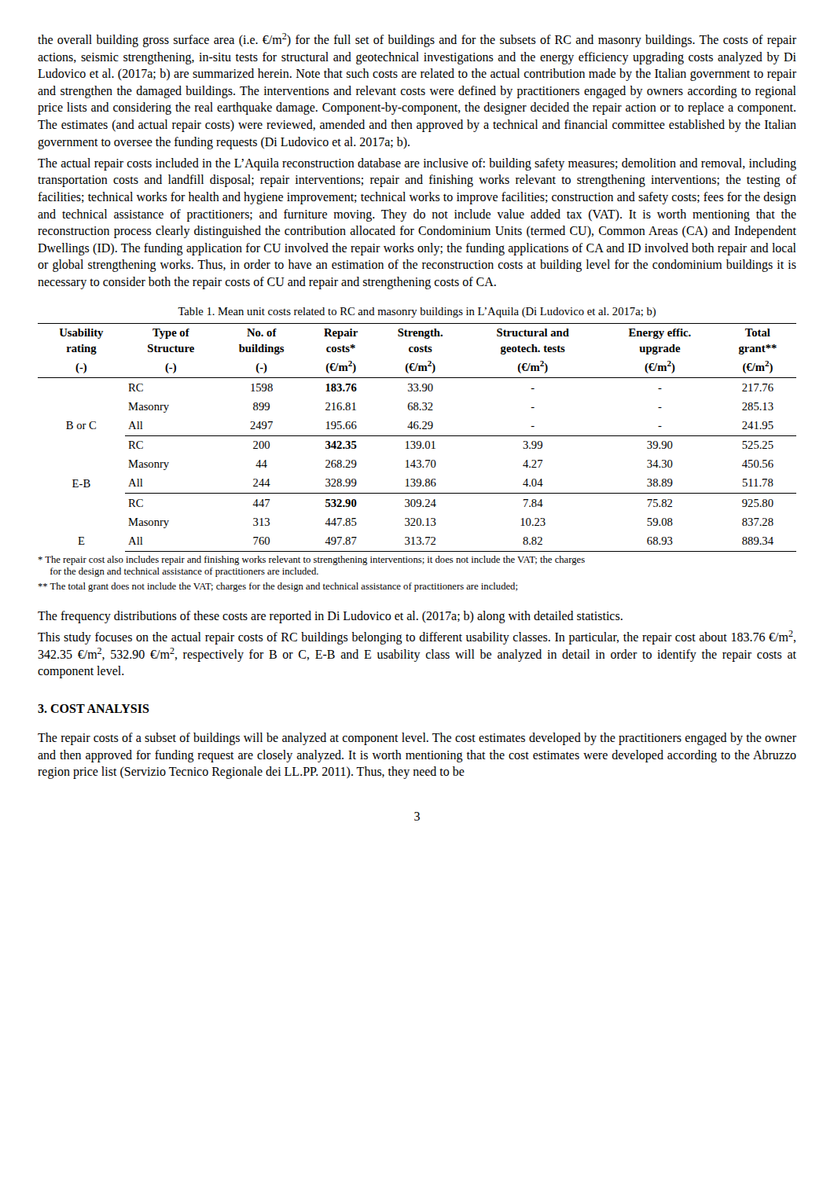the overall building gross surface area (i.e. €/m2) for the full set of buildings and for the subsets of RC and masonry buildings. The costs of repair actions, seismic strengthening, in-situ tests for structural and geotechnical investigations and the energy efficiency upgrading costs analyzed by Di Ludovico et al. (2017a; b) are summarized herein. Note that such costs are related to the actual contribution made by the Italian government to repair and strengthen the damaged buildings. The interventions and relevant costs were defined by practitioners engaged by owners according to regional price lists and considering the real earthquake damage. Component-by-component, the designer decided the repair action or to replace a component. The estimates (and actual repair costs) were reviewed, amended and then approved by a technical and financial committee established by the Italian government to oversee the funding requests (Di Ludovico et al. 2017a; b).
The actual repair costs included in the L’Aquila reconstruction database are inclusive of: building safety measures; demolition and removal, including transportation costs and landfill disposal; repair interventions; repair and finishing works relevant to strengthening interventions; the testing of facilities; technical works for health and hygiene improvement; technical works to improve facilities; construction and safety costs; fees for the design and technical assistance of practitioners; and furniture moving. They do not include value added tax (VAT). It is worth mentioning that the reconstruction process clearly distinguished the contribution allocated for Condominium Units (termed CU), Common Areas (CA) and Independent Dwellings (ID). The funding application for CU involved the repair works only; the funding applications of CA and ID involved both repair and local or global strengthening works. Thus, in order to have an estimation of the reconstruction costs at building level for the condominium buildings it is necessary to consider both the repair costs of CU and repair and strengthening costs of CA.
Table 1. Mean unit costs related to RC and masonry buildings in L’Aquila (Di Ludovico et al. 2017a; b)
| Usability rating | Type of Structure | No. of buildings | Repair costs* | Strength. costs | Structural and geotech. tests | Energy effic. upgrade | Total grant** |
| --- | --- | --- | --- | --- | --- | --- | --- |
| (-) | (-) | (-) | (€/m 2 ) | (€/m 2 ) | (€/m 2 ) | (€/m 2 ) | (€/m 2 ) |
| B or C | RC | 1598 | 183.76 | 33.90 | - | - | 217.76 |
| Masonry | 899 | 216.81 | 68.32 | - | - | 285.13 |
| All | 2497 | 195.66 | 46.29 | - | - | 241.95 |
| E-B | RC | 200 | 342.35 | 139.01 | 3.99 | 39.90 | 525.25 |
| Masonry | 44 | 268.29 | 143.70 | 4.27 | 34.30 | 450.56 |
| All | 244 | 328.99 | 139.86 | 4.04 | 38.89 | 511.78 |
| E | RC | 447 | 532.90 | 309.24 | 7.84 | 75.82 | 925.80 |
| Masonry | 313 | 447.85 | 320.13 | 10.23 | 59.08 | 837.28 |
| All | 760 | 497.87 | 313.72 | 8.82 | 68.93 | 889.34 |
* The repair cost also includes repair and finishing works relevant to strengthening interventions; it does not include the VAT; the charges for the design and technical assistance of practitioners are included.
** The total grant does not include the VAT; charges for the design and technical assistance of practitioners are included;
The frequency distributions of these costs are reported in Di Ludovico et al. (2017a; b) along with detailed statistics.
This study focuses on the actual repair costs of RC buildings belonging to different usability classes. In particular, the repair cost about 183.76 €/m2, 342.35 €/m2, 532.90 €/m2, respectively for B or C, E-B and E usability class will be analyzed in detail in order to identify the repair costs at component level.
3. COST ANALYSIS
The repair costs of a subset of buildings will be analyzed at component level. The cost estimates developed by the practitioners engaged by the owner and then approved for funding request are closely analyzed. It is worth mentioning that the cost estimates were developed according to the Abruzzo region price list (Servizio Tecnico Regionale dei LL.PP. 2011). Thus, they need to be
3